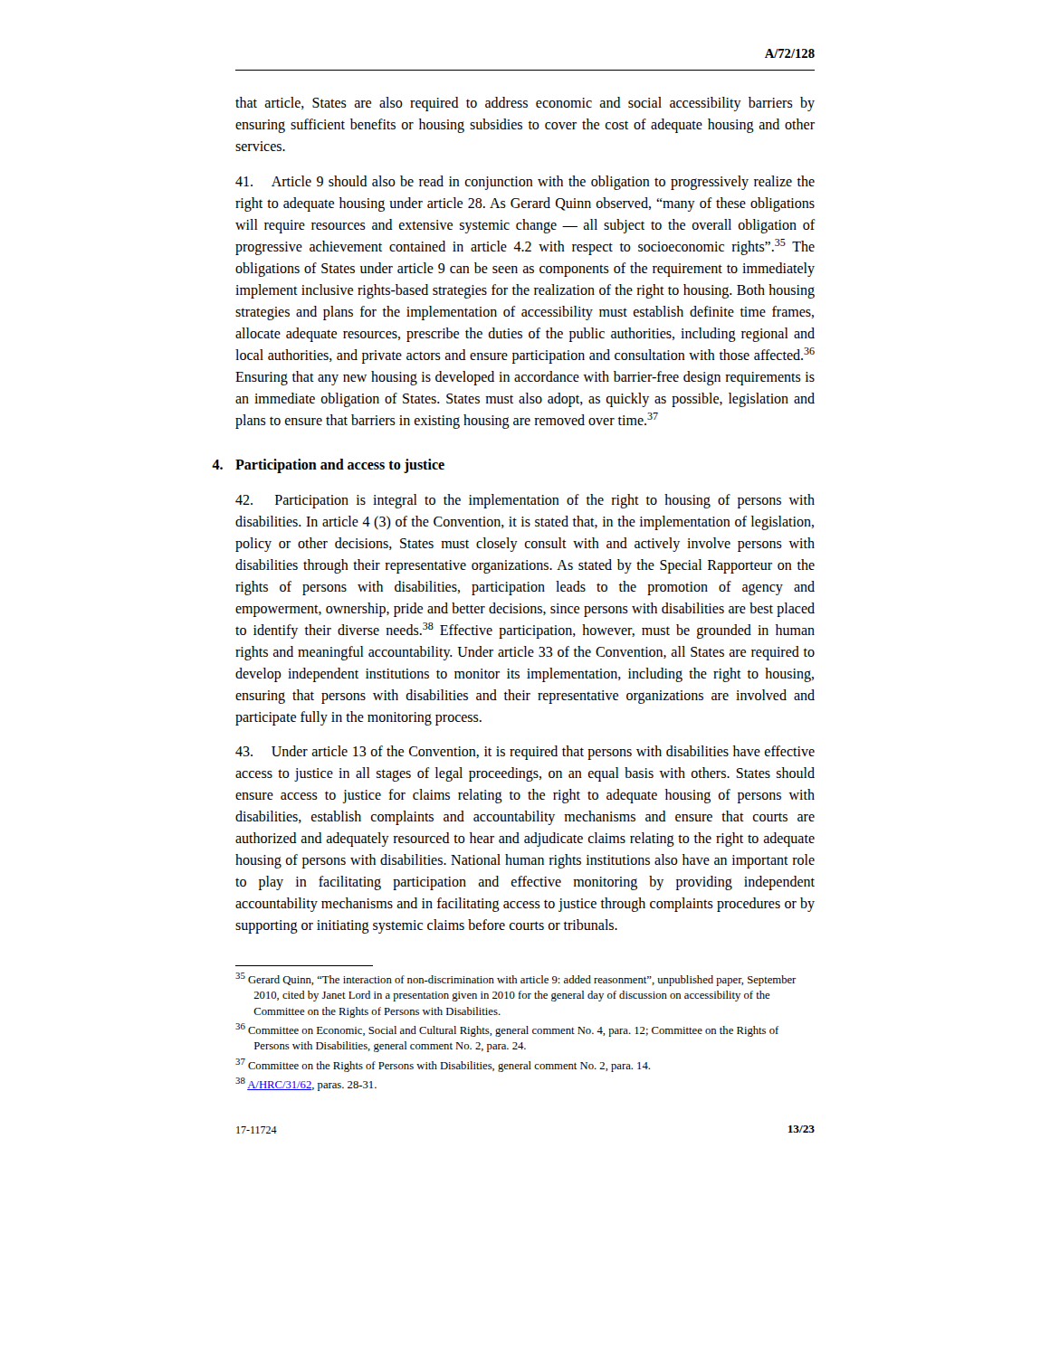A/72/128
that article, States are also required to address economic and social accessibility barriers by ensuring sufficient benefits or housing subsidies to cover the cost of adequate housing and other services.
41. Article 9 should also be read in conjunction with the obligation to progressively realize the right to adequate housing under article 28. As Gerard Quinn observed, “many of these obligations will require resources and extensive systemic change — all subject to the overall obligation of progressive achievement contained in article 4.2 with respect to socioeconomic rights”.35 The obligations of States under article 9 can be seen as components of the requirement to immediately implement inclusive rights-based strategies for the realization of the right to housing. Both housing strategies and plans for the implementation of accessibility must establish definite time frames, allocate adequate resources, prescribe the duties of the public authorities, including regional and local authorities, and private actors and ensure participation and consultation with those affected.36 Ensuring that any new housing is developed in accordance with barrier-free design requirements is an immediate obligation of States. States must also adopt, as quickly as possible, legislation and plans to ensure that barriers in existing housing are removed over time.37
4. Participation and access to justice
42. Participation is integral to the implementation of the right to housing of persons with disabilities. In article 4 (3) of the Convention, it is stated that, in the implementation of legislation, policy or other decisions, States must closely consult with and actively involve persons with disabilities through their representative organizations. As stated by the Special Rapporteur on the rights of persons with disabilities, participation leads to the promotion of agency and empowerment, ownership, pride and better decisions, since persons with disabilities are best placed to identify their diverse needs.38 Effective participation, however, must be grounded in human rights and meaningful accountability. Under article 33 of the Convention, all States are required to develop independent institutions to monitor its implementation, including the right to housing, ensuring that persons with disabilities and their representative organizations are involved and participate fully in the monitoring process.
43. Under article 13 of the Convention, it is required that persons with disabilities have effective access to justice in all stages of legal proceedings, on an equal basis with others. States should ensure access to justice for claims relating to the right to adequate housing of persons with disabilities, establish complaints and accountability mechanisms and ensure that courts are authorized and adequately resourced to hear and adjudicate claims relating to the right to adequate housing of persons with disabilities. National human rights institutions also have an important role to play in facilitating participation and effective monitoring by providing independent accountability mechanisms and in facilitating access to justice through complaints procedures or by supporting or initiating systemic claims before courts or tribunals.
35 Gerard Quinn, “The interaction of non-discrimination with article 9: added reasonment”, unpublished paper, September 2010, cited by Janet Lord in a presentation given in 2010 for the general day of discussion on accessibility of the Committee on the Rights of Persons with Disabilities.
36 Committee on Economic, Social and Cultural Rights, general comment No. 4, para. 12; Committee on the Rights of Persons with Disabilities, general comment No. 2, para. 24.
37 Committee on the Rights of Persons with Disabilities, general comment No. 2, para. 14.
38 A/HRC/31/62, paras. 28-31.
17-11724 13/23